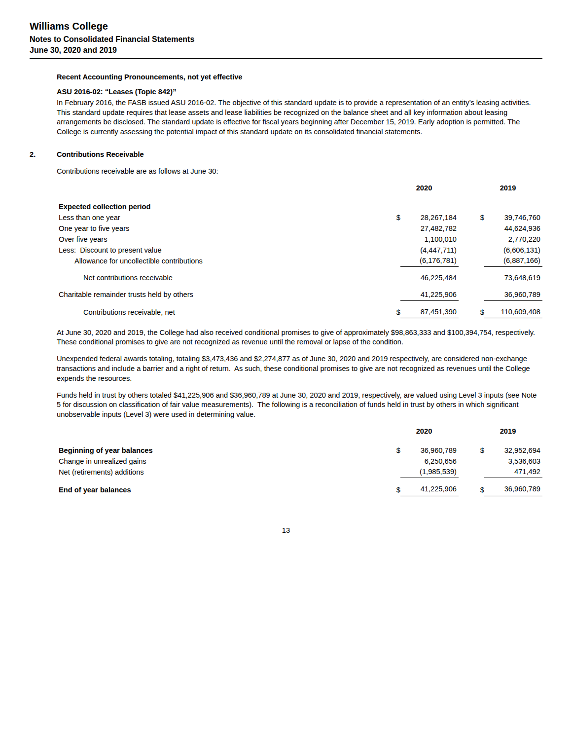Williams College
Notes to Consolidated Financial Statements
June 30, 2020 and 2019
Recent Accounting Pronouncements, not yet effective
ASU 2016-02: “Leases (Topic 842)”
In February 2016, the FASB issued ASU 2016-02. The objective of this standard update is to provide a representation of an entity’s leasing activities. This standard update requires that lease assets and lease liabilities be recognized on the balance sheet and all key information about leasing arrangements be disclosed. The standard update is effective for fiscal years beginning after December 15, 2019. Early adoption is permitted. The College is currently assessing the potential impact of this standard update on its consolidated financial statements.
2.
Contributions Receivable
Contributions receivable are as follows at June 30:
| | | 2020 | | 2019 |
| --- | --- | --- | --- | --- |
| Expected collection period | | | | | | |
| Less than one year | | $ | 28,267,184 | | $ | 39,746,760 |
| One year to five years | | | 27,482,782 | | | 44,624,936 |
| Over five years | | | 1,100,010 | | | 2,770,220 |
| Less: Discount to present value | | | (4,447,711) | | | (6,606,131) |
| Allowance for uncollectible contributions | | | (6,176,781) | | | (6,887,166) |
| Net contributions receivable | | | 46,225,484 | | | 73,648,619 |
| Charitable remainder trusts held by others | | | 41,225,906 | | | 36,960,789 |
| Contributions receivable, net | | $ | 87,451,390 | | $ | 110,609,408 |
At June 30, 2020 and 2019, the College had also received conditional promises to give of approximately $98,863,333 and $100,394,754, respectively. These conditional promises to give are not recognized as revenue until the removal or lapse of the condition.
Unexpended federal awards totaling, totaling $3,473,436 and $2,274,877 as of June 30, 2020 and 2019 respectively, are considered non-exchange transactions and include a barrier and a right of return. As such, these conditional promises to give are not recognized as revenues until the College expends the resources.
Funds held in trust by others totaled $41,225,906 and $36,960,789 at June 30, 2020 and 2019, respectively, are valued using Level 3 inputs (see Note 5 for discussion on classification of fair value measurements). The following is a reconciliation of funds held in trust by others in which significant unobservable inputs (Level 3) were used in determining value.
| | | 2020 | | 2019 |
| --- | --- | --- | --- | --- |
| Beginning of year balances | | $ | 36,960,789 | | $ | 32,952,694 |
| Change in unrealized gains | | | 6,250,656 | | | 3,536,603 |
| Net (retirements) additions | | | (1,985,539) | | | 471,492 |
| End of year balances | | $ | 41,225,906 | | $ | 36,960,789 |
13